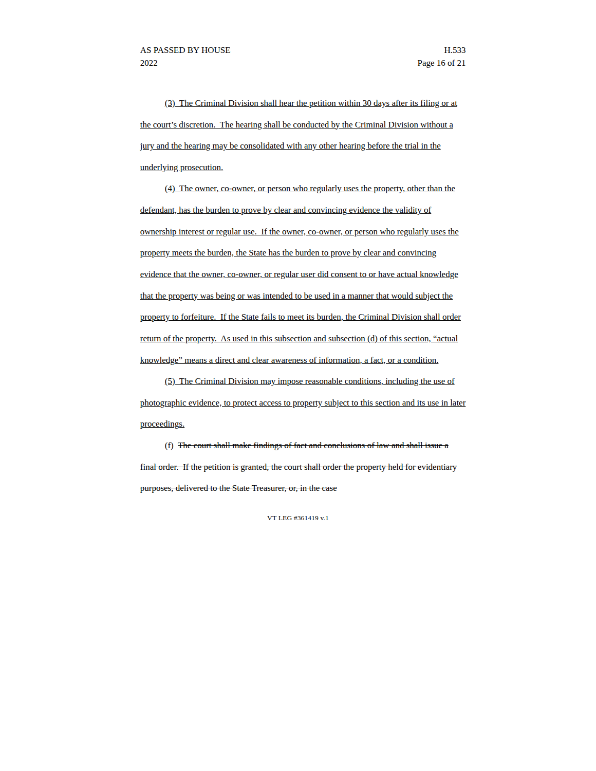AS PASSED BY HOUSE
2022
H.533
Page 16 of 21
(3) The Criminal Division shall hear the petition within 30 days after its filing or at the court’s discretion. The hearing shall be conducted by the Criminal Division without a jury and the hearing may be consolidated with any other hearing before the trial in the underlying prosecution.
(4) The owner, co-owner, or person who regularly uses the property, other than the defendant, has the burden to prove by clear and convincing evidence the validity of ownership interest or regular use. If the owner, co-owner, or person who regularly uses the property meets the burden, the State has the burden to prove by clear and convincing evidence that the owner, co-owner, or regular user did consent to or have actual knowledge that the property was being or was intended to be used in a manner that would subject the property to forfeiture. If the State fails to meet its burden, the Criminal Division shall order return of the property. As used in this subsection and subsection (d) of this section, “actual knowledge” means a direct and clear awareness of information, a fact, or a condition.
(5) The Criminal Division may impose reasonable conditions, including the use of photographic evidence, to protect access to property subject to this section and its use in later proceedings.
(f) The court shall make findings of fact and conclusions of law and shall issue a final order. If the petition is granted, the court shall order the property held for evidentiary purposes, delivered to the State Treasurer, or, in the case
VT LEG #361419 v.1